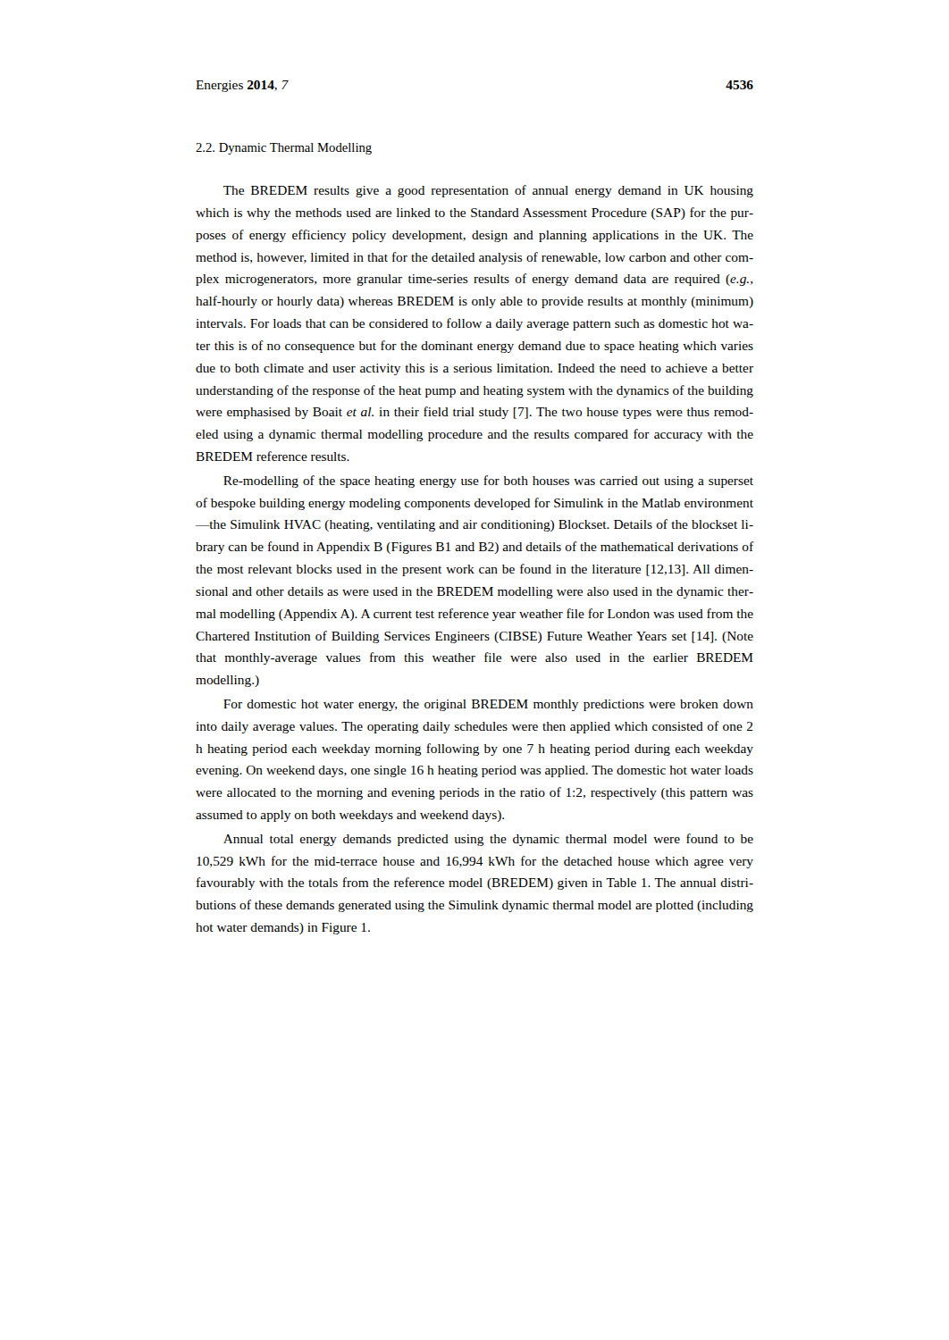Energies 2014, 7
4536
2.2. Dynamic Thermal Modelling
The BREDEM results give a good representation of annual energy demand in UK housing which is why the methods used are linked to the Standard Assessment Procedure (SAP) for the purposes of energy efficiency policy development, design and planning applications in the UK. The method is, however, limited in that for the detailed analysis of renewable, low carbon and other complex microgenerators, more granular time-series results of energy demand data are required (e.g., half-hourly or hourly data) whereas BREDEM is only able to provide results at monthly (minimum) intervals. For loads that can be considered to follow a daily average pattern such as domestic hot water this is of no consequence but for the dominant energy demand due to space heating which varies due to both climate and user activity this is a serious limitation. Indeed the need to achieve a better understanding of the response of the heat pump and heating system with the dynamics of the building were emphasised by Boait et al. in their field trial study [7]. The two house types were thus remodeled using a dynamic thermal modelling procedure and the results compared for accuracy with the BREDEM reference results.
Re-modelling of the space heating energy use for both houses was carried out using a superset of bespoke building energy modeling components developed for Simulink in the Matlab environment—the Simulink HVAC (heating, ventilating and air conditioning) Blockset. Details of the blockset library can be found in Appendix B (Figures B1 and B2) and details of the mathematical derivations of the most relevant blocks used in the present work can be found in the literature [12,13]. All dimensional and other details as were used in the BREDEM modelling were also used in the dynamic thermal modelling (Appendix A). A current test reference year weather file for London was used from the Chartered Institution of Building Services Engineers (CIBSE) Future Weather Years set [14]. (Note that monthly-average values from this weather file were also used in the earlier BREDEM modelling.)
For domestic hot water energy, the original BREDEM monthly predictions were broken down into daily average values. The operating daily schedules were then applied which consisted of one 2 h heating period each weekday morning following by one 7 h heating period during each weekday evening. On weekend days, one single 16 h heating period was applied. The domestic hot water loads were allocated to the morning and evening periods in the ratio of 1:2, respectively (this pattern was assumed to apply on both weekdays and weekend days).
Annual total energy demands predicted using the dynamic thermal model were found to be 10,529 kWh for the mid-terrace house and 16,994 kWh for the detached house which agree very favourably with the totals from the reference model (BREDEM) given in Table 1. The annual distributions of these demands generated using the Simulink dynamic thermal model are plotted (including hot water demands) in Figure 1.